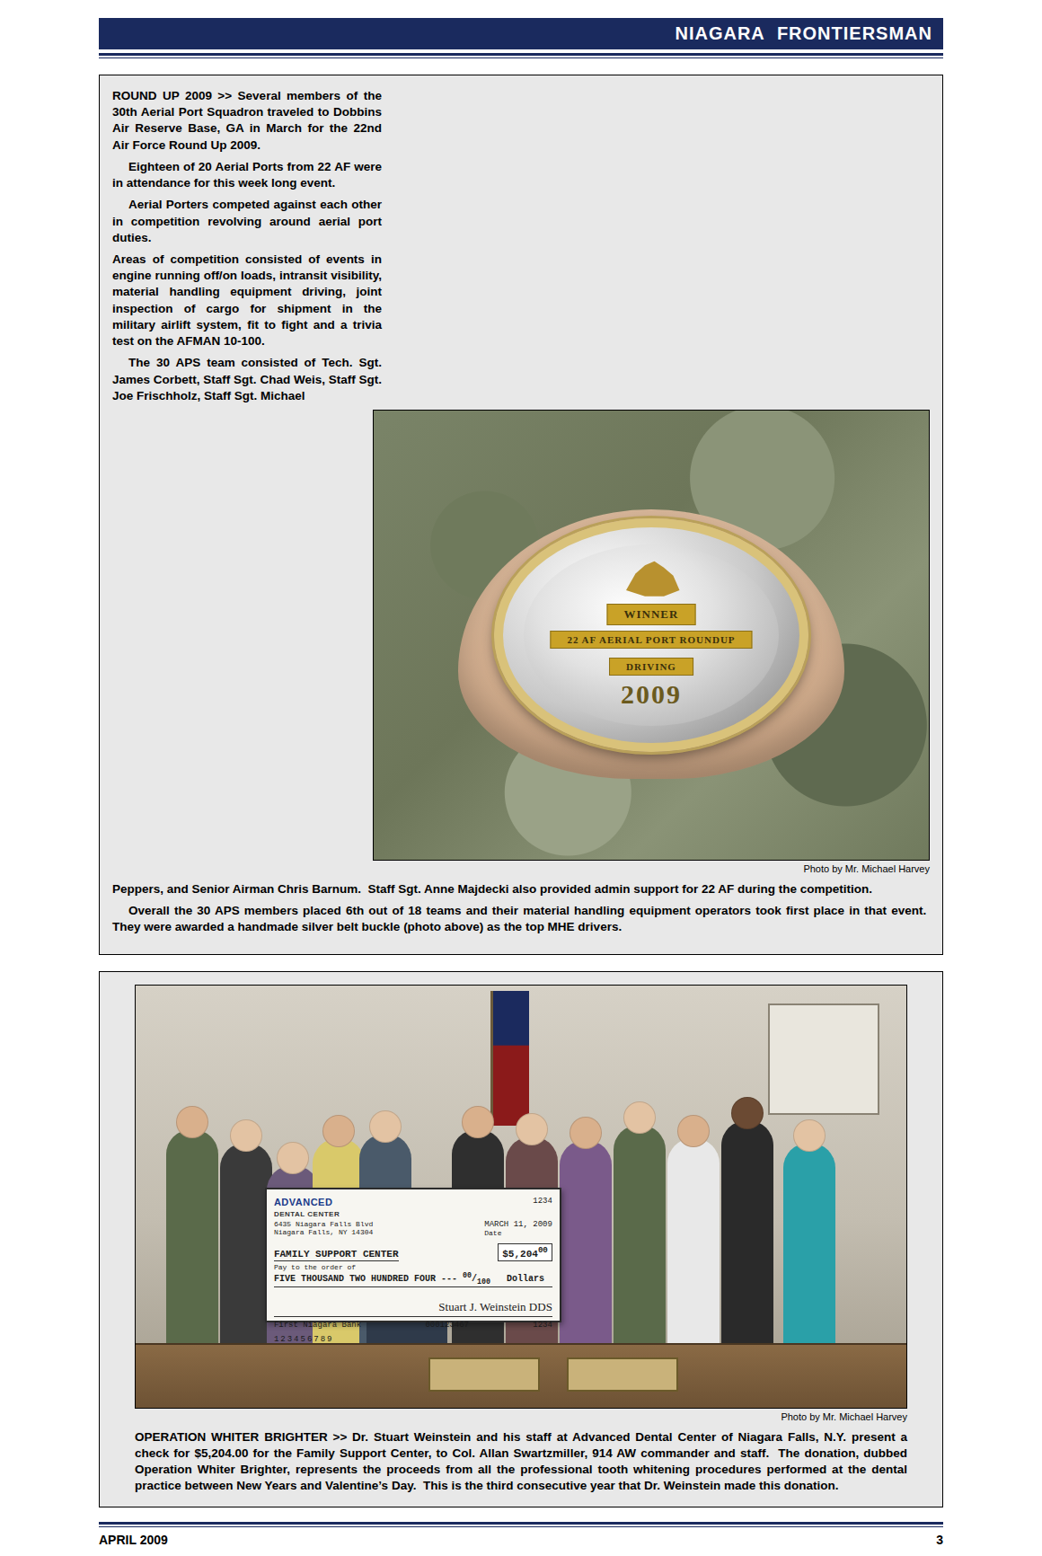NIAGARA FRONTIERSMAN
ROUND UP 2009 >> Several members of the 30th Aerial Port Squadron traveled to Dobbins Air Reserve Base, GA in March for the 22nd Air Force Round Up 2009.
Eighteen of 20 Aerial Ports from 22 AF were in attendance for this week long event.
Aerial Porters competed against each other in competition revolving around aerial port duties.
Areas of competition consisted of events in engine running off/on loads, intransit visibility, material handling equipment driving, joint inspection of cargo for shipment in the military airlift system, fit to fight and a trivia test on the AFMAN 10-100.
The 30 APS team consisted of Tech. Sgt. James Corbett, Staff Sgt. Chad Weis, Staff Sgt. Joe Frischholz, Staff Sgt. Michael
WINNER
22 AF AERIAL PORT ROUNDUP
DRIVING
2009
Photo by Mr. Michael Harvey
Peppers, and Senior Airman Chris Barnum. Staff Sgt. Anne Majdecki also provided admin support for 22 AF during the competition.
Overall the 30 APS members placed 6th out of 18 teams and their material handling equipment operators took first place in that event. They were awarded a handmade silver belt buckle (photo above) as the top MHE drivers.
ADVANCED
DENTAL CENTER 1234
6435 Niagara Falls Blvd
Niagara Falls, NY 14304 MARCH 11, 2009
Date
FAMILY SUPPORT CENTER $5,20400
Pay to the order of
FIVE THOUSAND TWO HUNDRED FOUR --- 00/100 Dollars
Stuart J. Weinstein DDS
First Niagara Bank 000123467 1234
123456789
Photo by Mr. Michael Harvey
OPERATION WHITER BRIGHTER >> Dr. Stuart Weinstein and his staff at Advanced Dental Center of Niagara Falls, N.Y. present a check for $5,204.00 for the Family Support Center, to Col. Allan Swartzmiller, 914 AW commander and staff. The donation, dubbed Operation Whiter Brighter, represents the proceeds from all the professional tooth whitening procedures performed at the dental practice between New Years and Valentine’s Day. This is the third consecutive year that Dr. Weinstein made this donation.
APRIL 2009 3